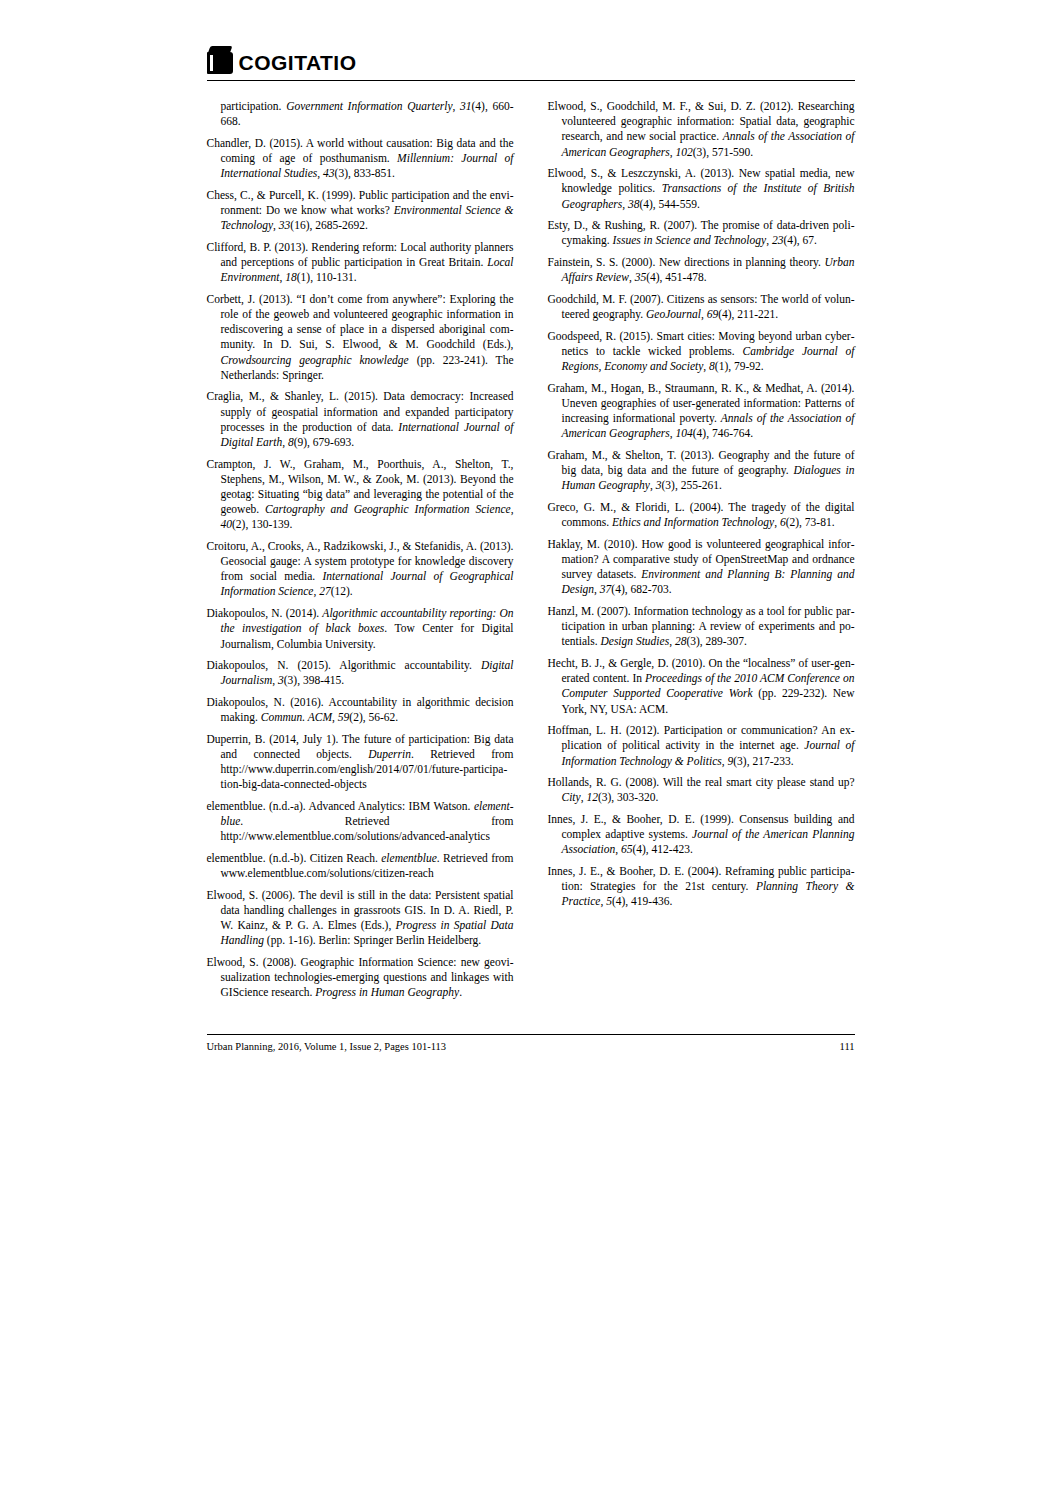COGITATIO
participation. Government Information Quarterly, 31(4), 660-668.
Chandler, D. (2015). A world without causation: Big data and the coming of age of posthumanism. Millennium: Journal of International Studies, 43(3), 833-851.
Chess, C., & Purcell, K. (1999). Public participation and the environment: Do we know what works? Environmental Science & Technology, 33(16), 2685-2692.
Clifford, B. P. (2013). Rendering reform: Local authority planners and perceptions of public participation in Great Britain. Local Environment, 18(1), 110-131.
Corbett, J. (2013). “I don’t come from anywhere”: Exploring the role of the geoweb and volunteered geographic information in rediscovering a sense of place in a dispersed aboriginal community. In D. Sui, S. Elwood, & M. Goodchild (Eds.), Crowdsourcing geographic knowledge (pp. 223-241). The Netherlands: Springer.
Craglia, M., & Shanley, L. (2015). Data democracy: Increased supply of geospatial information and expanded participatory processes in the production of data. International Journal of Digital Earth, 8(9), 679-693.
Crampton, J. W., Graham, M., Poorthuis, A., Shelton, T., Stephens, M., Wilson, M. W., & Zook, M. (2013). Beyond the geotag: Situating “big data” and leveraging the potential of the geoweb. Cartography and Geographic Information Science, 40(2), 130-139.
Croitoru, A., Crooks, A., Radzikowski, J., & Stefanidis, A. (2013). Geosocial gauge: A system prototype for knowledge discovery from social media. International Journal of Geographical Information Science, 27(12).
Diakopoulos, N. (2014). Algorithmic accountability reporting: On the investigation of black boxes. Tow Center for Digital Journalism, Columbia University.
Diakopoulos, N. (2015). Algorithmic accountability. Digital Journalism, 3(3), 398-415.
Diakopoulos, N. (2016). Accountability in algorithmic decision making. Commun. ACM, 59(2), 56-62.
Duperrin, B. (2014, July 1). The future of participation: Big data and connected objects. Duperrin. Retrieved from http://www.duperrin.com/english/2014/07/01/future-participation-big-data-connected-objects
elementblue. (n.d.-a). Advanced Analytics: IBM Watson. elementblue. Retrieved from http://www.elementblue.com/solutions/advanced-analytics
elementblue. (n.d.-b). Citizen Reach. elementblue. Retrieved from www.elementblue.com/solutions/citizen-reach
Elwood, S. (2006). The devil is still in the data: Persistent spatial data handling challenges in grassroots GIS. In D. A. Riedl, P. W. Kainz, & P. G. A. Elmes (Eds.), Progress in Spatial Data Handling (pp. 1-16). Berlin: Springer Berlin Heidelberg.
Elwood, S. (2008). Geographic Information Science: new geovisualization technologies-emerging questions and linkages with GIScience research. Progress in Human Geography.
Elwood, S., Goodchild, M. F., & Sui, D. Z. (2012). Researching volunteered geographic information: Spatial data, geographic research, and new social practice. Annals of the Association of American Geographers, 102(3), 571-590.
Elwood, S., & Leszczynski, A. (2013). New spatial media, new knowledge politics. Transactions of the Institute of British Geographers, 38(4), 544-559.
Esty, D., & Rushing, R. (2007). The promise of data-driven policymaking. Issues in Science and Technology, 23(4), 67.
Fainstein, S. S. (2000). New directions in planning theory. Urban Affairs Review, 35(4), 451-478.
Goodchild, M. F. (2007). Citizens as sensors: The world of volunteered geography. GeoJournal, 69(4), 211-221.
Goodspeed, R. (2015). Smart cities: Moving beyond urban cybernetics to tackle wicked problems. Cambridge Journal of Regions, Economy and Society, 8(1), 79-92.
Graham, M., Hogan, B., Straumann, R. K., & Medhat, A. (2014). Uneven geographies of user-generated information: Patterns of increasing informational poverty. Annals of the Association of American Geographers, 104(4), 746-764.
Graham, M., & Shelton, T. (2013). Geography and the future of big data, big data and the future of geography. Dialogues in Human Geography, 3(3), 255-261.
Greco, G. M., & Floridi, L. (2004). The tragedy of the digital commons. Ethics and Information Technology, 6(2), 73-81.
Haklay, M. (2010). How good is volunteered geographical information? A comparative study of OpenStreetMap and ordnance survey datasets. Environment and Planning B: Planning and Design, 37(4), 682-703.
Hanzl, M. (2007). Information technology as a tool for public participation in urban planning: A review of experiments and potentials. Design Studies, 28(3), 289-307.
Hecht, B. J., & Gergle, D. (2010). On the “localness” of user-generated content. In Proceedings of the 2010 ACM Conference on Computer Supported Cooperative Work (pp. 229-232). New York, NY, USA: ACM.
Hoffman, L. H. (2012). Participation or communication? An explication of political activity in the internet age. Journal of Information Technology & Politics, 9(3), 217-233.
Hollands, R. G. (2008). Will the real smart city please stand up? City, 12(3), 303-320.
Innes, J. E., & Booher, D. E. (1999). Consensus building and complex adaptive systems. Journal of the American Planning Association, 65(4), 412-423.
Innes, J. E., & Booher, D. E. (2004). Reframing public participation: Strategies for the 21st century. Planning Theory & Practice, 5(4), 419-436.
Urban Planning, 2016, Volume 1, Issue 2, Pages 101-113
111